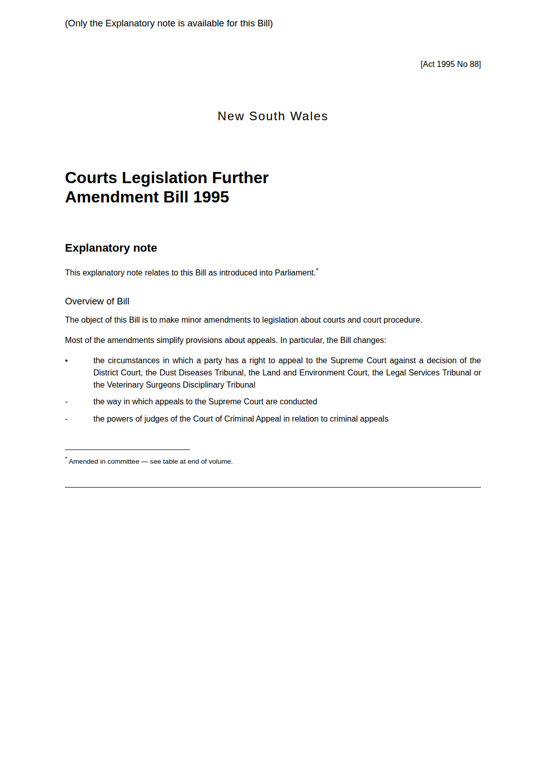(Only the Explanatory note is available for this Bill)
[Act 1995 No 88]
New South Wales
Courts Legislation Further
Amendment Bill 1995
Explanatory note
This explanatory note relates to this Bill as introduced into Parliament.*
Overview of Bill
The object of this Bill is to make minor amendments to legislation about courts and court procedure.
Most of the amendments simplify provisions about appeals. In particular, the Bill changes:
• the circumstances in which a party has a right to appeal to the Supreme Court against a decision of the District Court, the Dust Diseases Tribunal, the Land and Environment Court, the Legal Services Tribunal or the Veterinary Surgeons Disciplinary Tribunal
- the way in which appeals to the Supreme Court are conducted
- the powers of judges of the Court of Criminal Appeal in relation to criminal appeals
* Amended in committee — see table at end of volume.